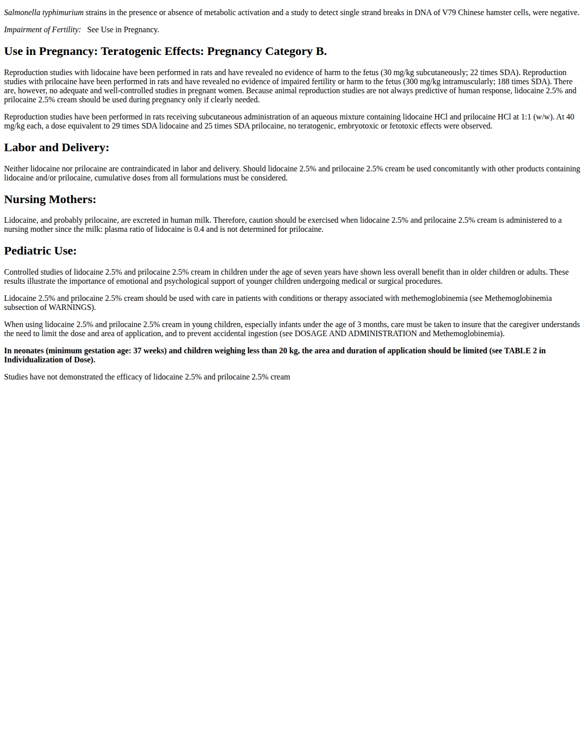Salmonella typhimurium strains in the presence or absence of metabolic activation and a study to detect single strand breaks in DNA of V79 Chinese hamster cells, were negative.
Impairment of Fertility: See Use in Pregnancy.
Use in Pregnancy: Teratogenic Effects: Pregnancy Category B.
Reproduction studies with lidocaine have been performed in rats and have revealed no evidence of harm to the fetus (30 mg/kg subcutaneously; 22 times SDA). Reproduction studies with prilocaine have been performed in rats and have revealed no evidence of impaired fertility or harm to the fetus (300 mg/kg intramuscularly; 188 times SDA). There are, however, no adequate and well-controlled studies in pregnant women. Because animal reproduction studies are not always predictive of human response, lidocaine 2.5% and prilocaine 2.5% cream should be used during pregnancy only if clearly needed.
Reproduction studies have been performed in rats receiving subcutaneous administration of an aqueous mixture containing lidocaine HCl and prilocaine HCl at 1:1 (w/w). At 40 mg/kg each, a dose equivalent to 29 times SDA lidocaine and 25 times SDA prilocaine, no teratogenic, embryotoxic or fetotoxic effects were observed.
Labor and Delivery:
Neither lidocaine nor prilocaine are contraindicated in labor and delivery. Should lidocaine 2.5% and prilocaine 2.5% cream be used concomitantly with other products containing lidocaine and/or prilocaine, cumulative doses from all formulations must be considered.
Nursing Mothers:
Lidocaine, and probably prilocaine, are excreted in human milk. Therefore, caution should be exercised when lidocaine 2.5% and prilocaine 2.5% cream is administered to a nursing mother since the milk: plasma ratio of lidocaine is 0.4 and is not determined for prilocaine.
Pediatric Use:
Controlled studies of lidocaine 2.5% and prilocaine 2.5% cream in children under the age of seven years have shown less overall benefit than in older children or adults. These results illustrate the importance of emotional and psychological support of younger children undergoing medical or surgical procedures.
Lidocaine 2.5% and prilocaine 2.5% cream should be used with care in patients with conditions or therapy associated with methemoglobinemia (see Methemoglobinemia subsection of WARNINGS).
When using lidocaine 2.5% and prilocaine 2.5% cream in young children, especially infants under the age of 3 months, care must be taken to insure that the caregiver understands the need to limit the dose and area of application, and to prevent accidental ingestion (see DOSAGE AND ADMINISTRATION and Methemoglobinemia).
In neonates (minimum gestation age: 37 weeks) and children weighing less than 20 kg, the area and duration of application should be limited (see TABLE 2 in Individualization of Dose).
Studies have not demonstrated the efficacy of lidocaine 2.5% and prilocaine 2.5% cream